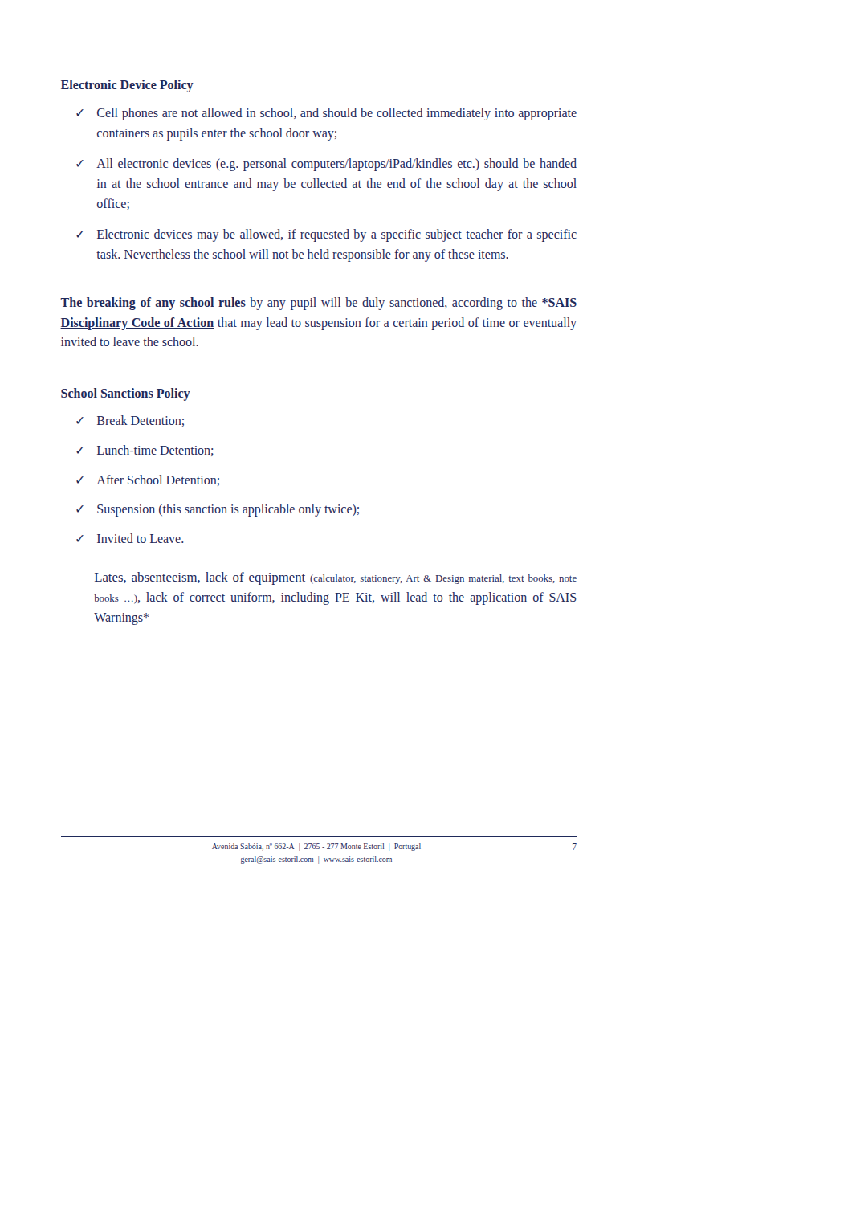Electronic Device Policy
Cell phones are not allowed in school, and should be collected immediately into appropriate containers as pupils enter the school door way;
All electronic devices (e.g. personal computers/laptops/iPad/kindles etc.) should be handed in at the school entrance and may be collected at the end of the school day at the school office;
Electronic devices may be allowed, if requested by a specific subject teacher for a specific task. Nevertheless the school will not be held responsible for any of these items.
The breaking of any school rules by any pupil will be duly sanctioned, according to the *SAIS Disciplinary Code of Action that may lead to suspension for a certain period of time or eventually invited to leave the school.
School Sanctions Policy
Break Detention;
Lunch-time Detention;
After School Detention;
Suspension (this sanction is applicable only twice);
Invited to Leave.
Lates, absenteeism, lack of equipment (calculator, stationery, Art & Design material, text books, note books …), lack of correct uniform, including PE Kit, will lead to the application of SAIS Warnings*
7 Avenida Sabóia, nº 662-A | 2765 - 277 Monte Estoril | Portugal
geral@sais-estoril.com | www.sais-estoril.com